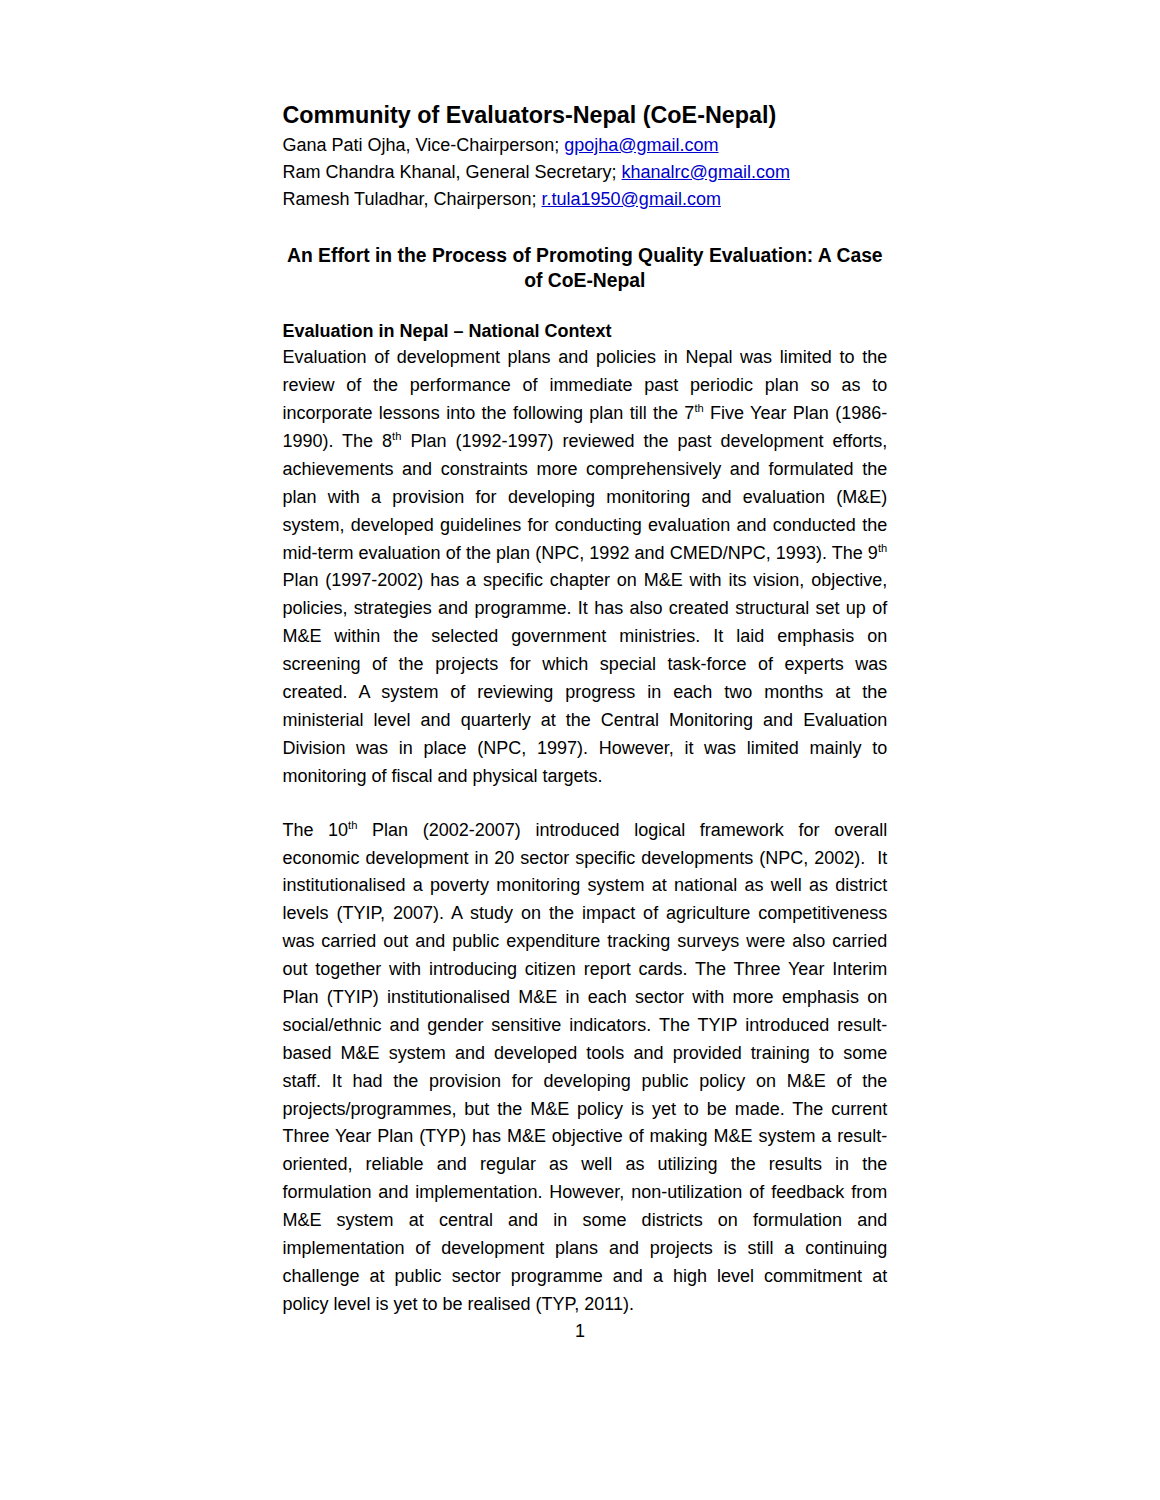Community of Evaluators-Nepal (CoE-Nepal)
Gana Pati Ojha, Vice-Chairperson; gpojha@gmail.com
Ram Chandra Khanal, General Secretary; khanalrc@gmail.com
Ramesh Tuladhar, Chairperson; r.tula1950@gmail.com
An Effort in the Process of Promoting Quality Evaluation: A Case of CoE-Nepal
Evaluation in Nepal – National Context
Evaluation of development plans and policies in Nepal was limited to the review of the performance of immediate past periodic plan so as to incorporate lessons into the following plan till the 7th Five Year Plan (1986-1990). The 8th Plan (1992-1997) reviewed the past development efforts, achievements and constraints more comprehensively and formulated the plan with a provision for developing monitoring and evaluation (M&E) system, developed guidelines for conducting evaluation and conducted the mid-term evaluation of the plan (NPC, 1992 and CMED/NPC, 1993). The 9th Plan (1997-2002) has a specific chapter on M&E with its vision, objective, policies, strategies and programme. It has also created structural set up of M&E within the selected government ministries. It laid emphasis on screening of the projects for which special task-force of experts was created. A system of reviewing progress in each two months at the ministerial level and quarterly at the Central Monitoring and Evaluation Division was in place (NPC, 1997). However, it was limited mainly to monitoring of fiscal and physical targets.
The 10th Plan (2002-2007) introduced logical framework for overall economic development in 20 sector specific developments (NPC, 2002). It institutionalised a poverty monitoring system at national as well as district levels (TYIP, 2007). A study on the impact of agriculture competitiveness was carried out and public expenditure tracking surveys were also carried out together with introducing citizen report cards. The Three Year Interim Plan (TYIP) institutionalised M&E in each sector with more emphasis on social/ethnic and gender sensitive indicators. The TYIP introduced result-based M&E system and developed tools and provided training to some staff. It had the provision for developing public policy on M&E of the projects/programmes, but the M&E policy is yet to be made. The current Three Year Plan (TYP) has M&E objective of making M&E system a result-oriented, reliable and regular as well as utilizing the results in the formulation and implementation. However, non-utilization of feedback from M&E system at central and in some districts on formulation and implementation of development plans and projects is still a continuing challenge at public sector programme and a high level commitment at policy level is yet to be realised (TYP, 2011).
1